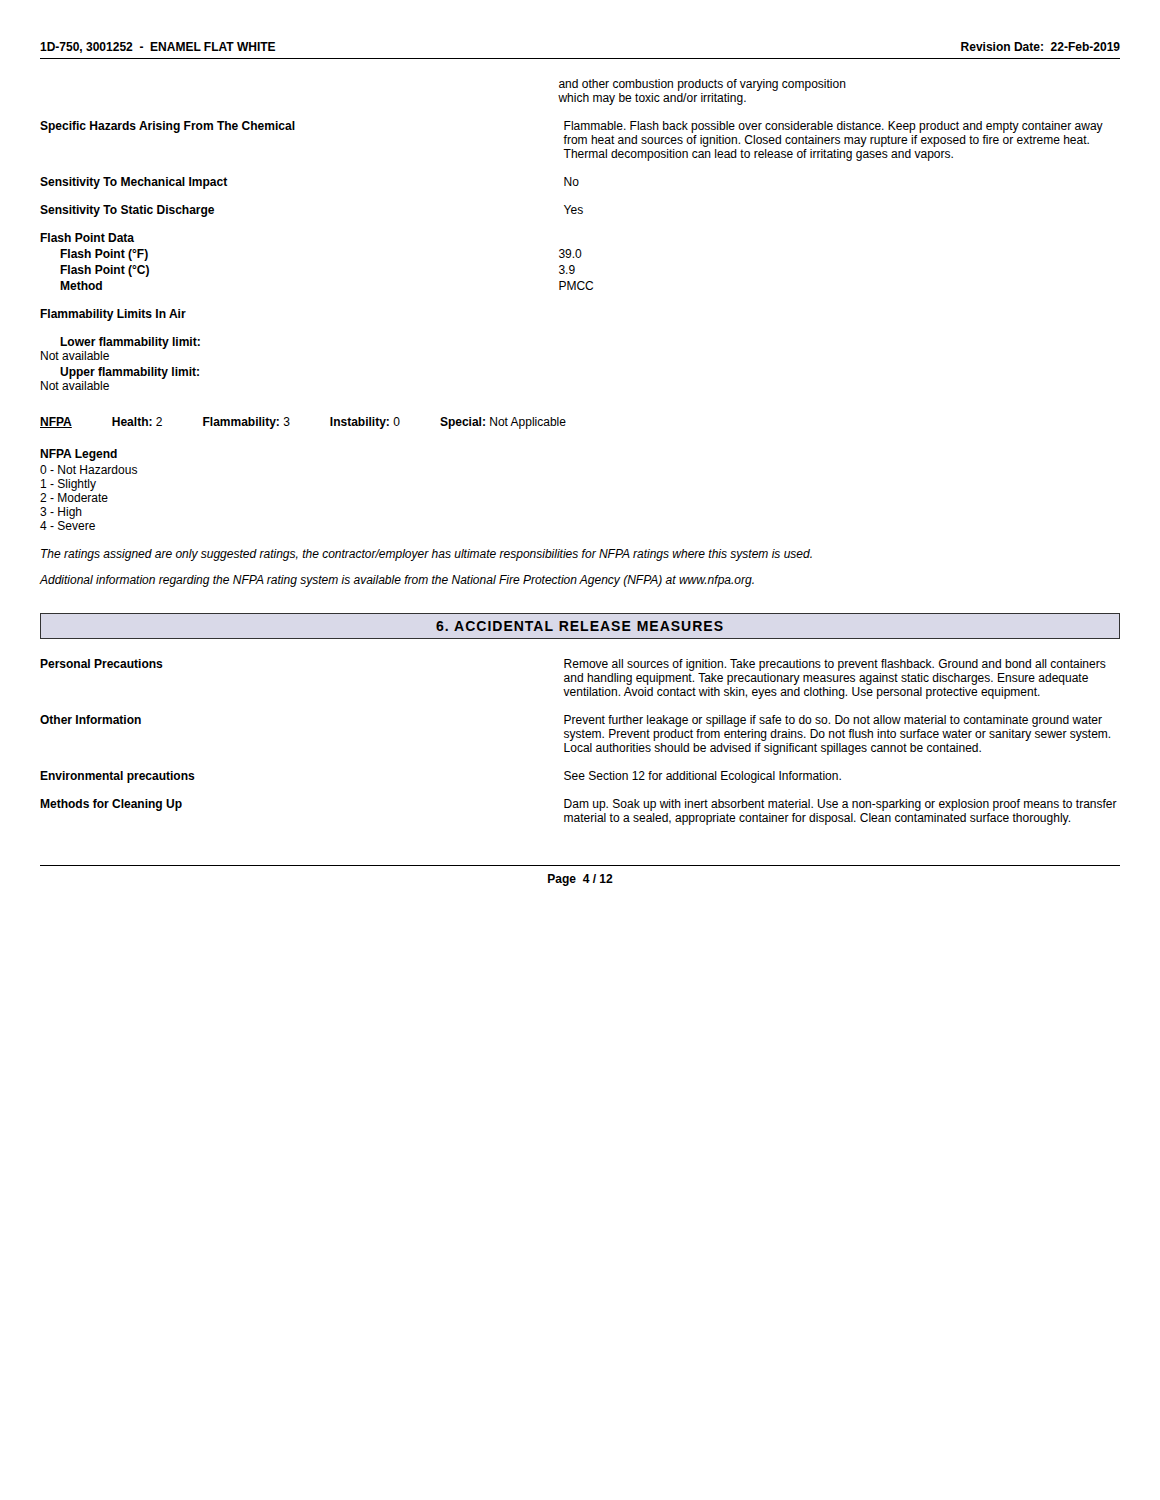1D-750, 3001252 - ENAMEL FLAT WHITE
Revision Date: 22-Feb-2019
and other combustion products of varying composition
which may be toxic and/or irritating.
Specific Hazards Arising From The Chemical
Flammable. Flash back possible over considerable distance. Keep product and empty container away from heat and sources of ignition. Closed containers may rupture if exposed to fire or extreme heat. Thermal decomposition can lead to release of irritating gases and vapors.
Sensitivity To Mechanical Impact
No
Sensitivity To Static Discharge
Yes
Flash Point Data
Flash Point (°F)
39.0
Flash Point (°C)
3.9
Method
PMCC
Flammability Limits In Air
Lower flammability limit:
Not available
Upper flammability limit:
Not available
NFPA Health: 2 Flammability: 3 Instability: 0 Special: Not Applicable
NFPA Legend
0 - Not Hazardous
1 - Slightly
2 - Moderate
3 - High
4 - Severe
The ratings assigned are only suggested ratings, the contractor/employer has ultimate responsibilities for NFPA ratings where this system is used.
Additional information regarding the NFPA rating system is available from the National Fire Protection Agency (NFPA) at www.nfpa.org.
6. ACCIDENTAL RELEASE MEASURES
Personal Precautions
Remove all sources of ignition. Take precautions to prevent flashback. Ground and bond all containers and handling equipment. Take precautionary measures against static discharges. Ensure adequate ventilation. Avoid contact with skin, eyes and clothing. Use personal protective equipment.
Other Information
Prevent further leakage or spillage if safe to do so. Do not allow material to contaminate ground water system. Prevent product from entering drains. Do not flush into surface water or sanitary sewer system. Local authorities should be advised if significant spillages cannot be contained.
Environmental precautions
See Section 12 for additional Ecological Information.
Methods for Cleaning Up
Dam up. Soak up with inert absorbent material. Use a non-sparking or explosion proof means to transfer material to a sealed, appropriate container for disposal. Clean contaminated surface thoroughly.
Page 4 / 12